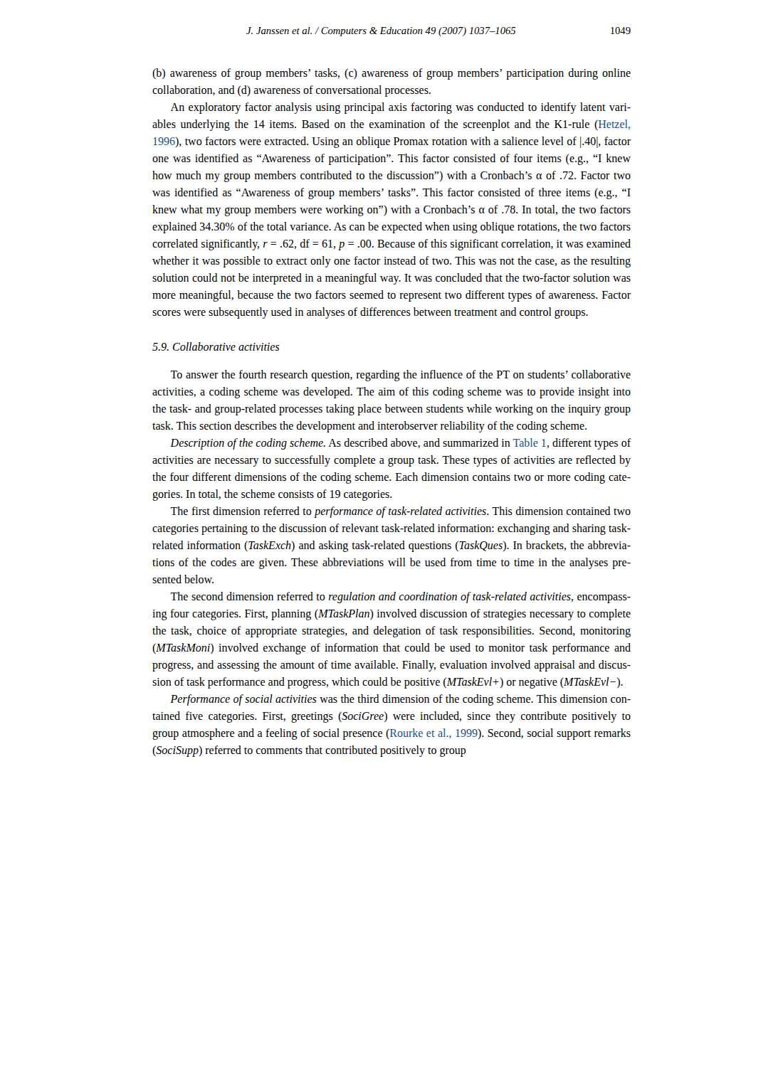J. Janssen et al. / Computers & Education 49 (2007) 1037–1065 1049
(b) awareness of group members’ tasks, (c) awareness of group members’ participation during online collaboration, and (d) awareness of conversational processes.
An exploratory factor analysis using principal axis factoring was conducted to identify latent variables underlying the 14 items. Based on the examination of the screenplot and the K1-rule (Hetzel, 1996), two factors were extracted. Using an oblique Promax rotation with a salience level of |.40|, factor one was identified as “Awareness of participation”. This factor consisted of four items (e.g., “I knew how much my group members contributed to the discussion”) with a Cronbach’s α of .72. Factor two was identified as “Awareness of group members’ tasks”. This factor consisted of three items (e.g., “I knew what my group members were working on”) with a Cronbach’s α of .78. In total, the two factors explained 34.30% of the total variance. As can be expected when using oblique rotations, the two factors correlated significantly, r = .62, df = 61, p = .00. Because of this significant correlation, it was examined whether it was possible to extract only one factor instead of two. This was not the case, as the resulting solution could not be interpreted in a meaningful way. It was concluded that the two-factor solution was more meaningful, because the two factors seemed to represent two different types of awareness. Factor scores were subsequently used in analyses of differences between treatment and control groups.
5.9. Collaborative activities
To answer the fourth research question, regarding the influence of the PT on students’ collaborative activities, a coding scheme was developed. The aim of this coding scheme was to provide insight into the task- and group-related processes taking place between students while working on the inquiry group task. This section describes the development and interobserver reliability of the coding scheme.
Description of the coding scheme. As described above, and summarized in Table 1, different types of activities are necessary to successfully complete a group task. These types of activities are reflected by the four different dimensions of the coding scheme. Each dimension contains two or more coding categories. In total, the scheme consists of 19 categories.
The first dimension referred to performance of task-related activities. This dimension contained two categories pertaining to the discussion of relevant task-related information: exchanging and sharing task-related information (TaskExch) and asking task-related questions (TaskQues). In brackets, the abbreviations of the codes are given. These abbreviations will be used from time to time in the analyses presented below.
The second dimension referred to regulation and coordination of task-related activities, encompassing four categories. First, planning (MTaskPlan) involved discussion of strategies necessary to complete the task, choice of appropriate strategies, and delegation of task responsibilities. Second, monitoring (MTaskMoni) involved exchange of information that could be used to monitor task performance and progress, and assessing the amount of time available. Finally, evaluation involved appraisal and discussion of task performance and progress, which could be positive (MTaskEvl+) or negative (MTaskEvl−).
Performance of social activities was the third dimension of the coding scheme. This dimension contained five categories. First, greetings (SociGree) were included, since they contribute positively to group atmosphere and a feeling of social presence (Rourke et al., 1999). Second, social support remarks (SociSupp) referred to comments that contributed positively to group